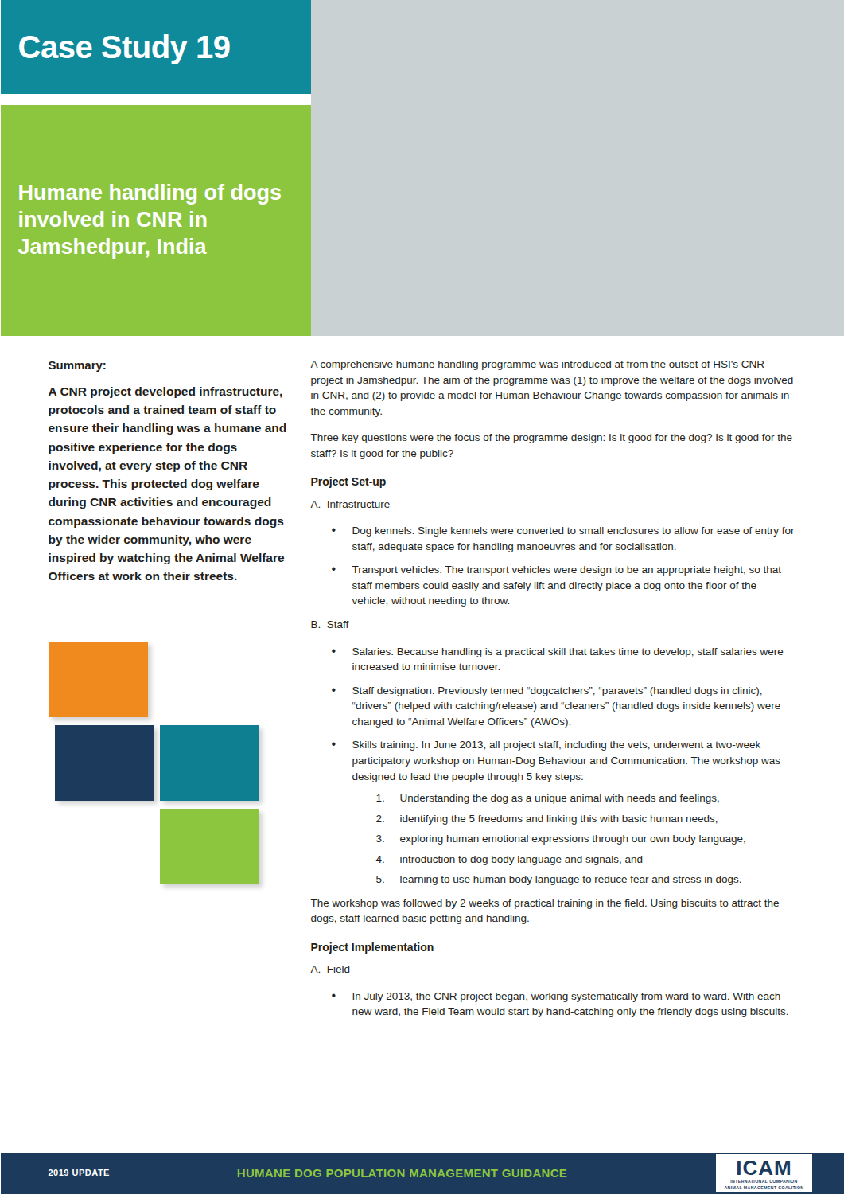Case Study 19
Humane handling of dogs involved in CNR in Jamshedpur, India
Summary:
A CNR project developed infrastructure, protocols and a trained team of staff to ensure their handling was a humane and positive experience for the dogs involved, at every step of the CNR process. This protected dog welfare during CNR activities and encouraged compassionate behaviour towards dogs by the wider community, who were inspired by watching the Animal Welfare Officers at work on their streets.
A comprehensive humane handling programme was introduced at from the outset of HSI's CNR project in Jamshedpur. The aim of the programme was (1) to improve the welfare of the dogs involved in CNR, and (2) to provide a model for Human Behaviour Change towards compassion for animals in the community.
Three key questions were the focus of the programme design: Is it good for the dog? Is it good for the staff? Is it good for the public?
Project Set-up
A. Infrastructure
Dog kennels. Single kennels were converted to small enclosures to allow for ease of entry for staff, adequate space for handling manoeuvres and for socialisation.
Transport vehicles. The transport vehicles were design to be an appropriate height, so that staff members could easily and safely lift and directly place a dog onto the floor of the vehicle, without needing to throw.
B. Staff
Salaries. Because handling is a practical skill that takes time to develop, staff salaries were increased to minimise turnover.
Staff designation. Previously termed “dogcatchers”, “paravets” (handled dogs in clinic), “drivers” (helped with catching/release) and “cleaners” (handled dogs inside kennels) were changed to “Animal Welfare Officers” (AWOs).
Skills training. In June 2013, all project staff, including the vets, underwent a two-week participatory workshop on Human-Dog Behaviour and Communication. The workshop was designed to lead the people through 5 key steps:
Understanding the dog as a unique animal with needs and feelings,
identifying the 5 freedoms and linking this with basic human needs,
exploring human emotional expressions through our own body language,
introduction to dog body language and signals, and
learning to use human body language to reduce fear and stress in dogs.
The workshop was followed by 2 weeks of practical training in the field. Using biscuits to attract the dogs, staff learned basic petting and handling.
Project Implementation
A. Field
In July 2013, the CNR project began, working systematically from ward to ward. With each new ward, the Field Team would start by hand-catching only the friendly dogs using biscuits.
2019 UPDATE
HUMANE DOG POPULATION MANAGEMENT GUIDANCE
ICAM INTERNATIONAL COMPANION ANIMAL MANAGEMENT COALITION